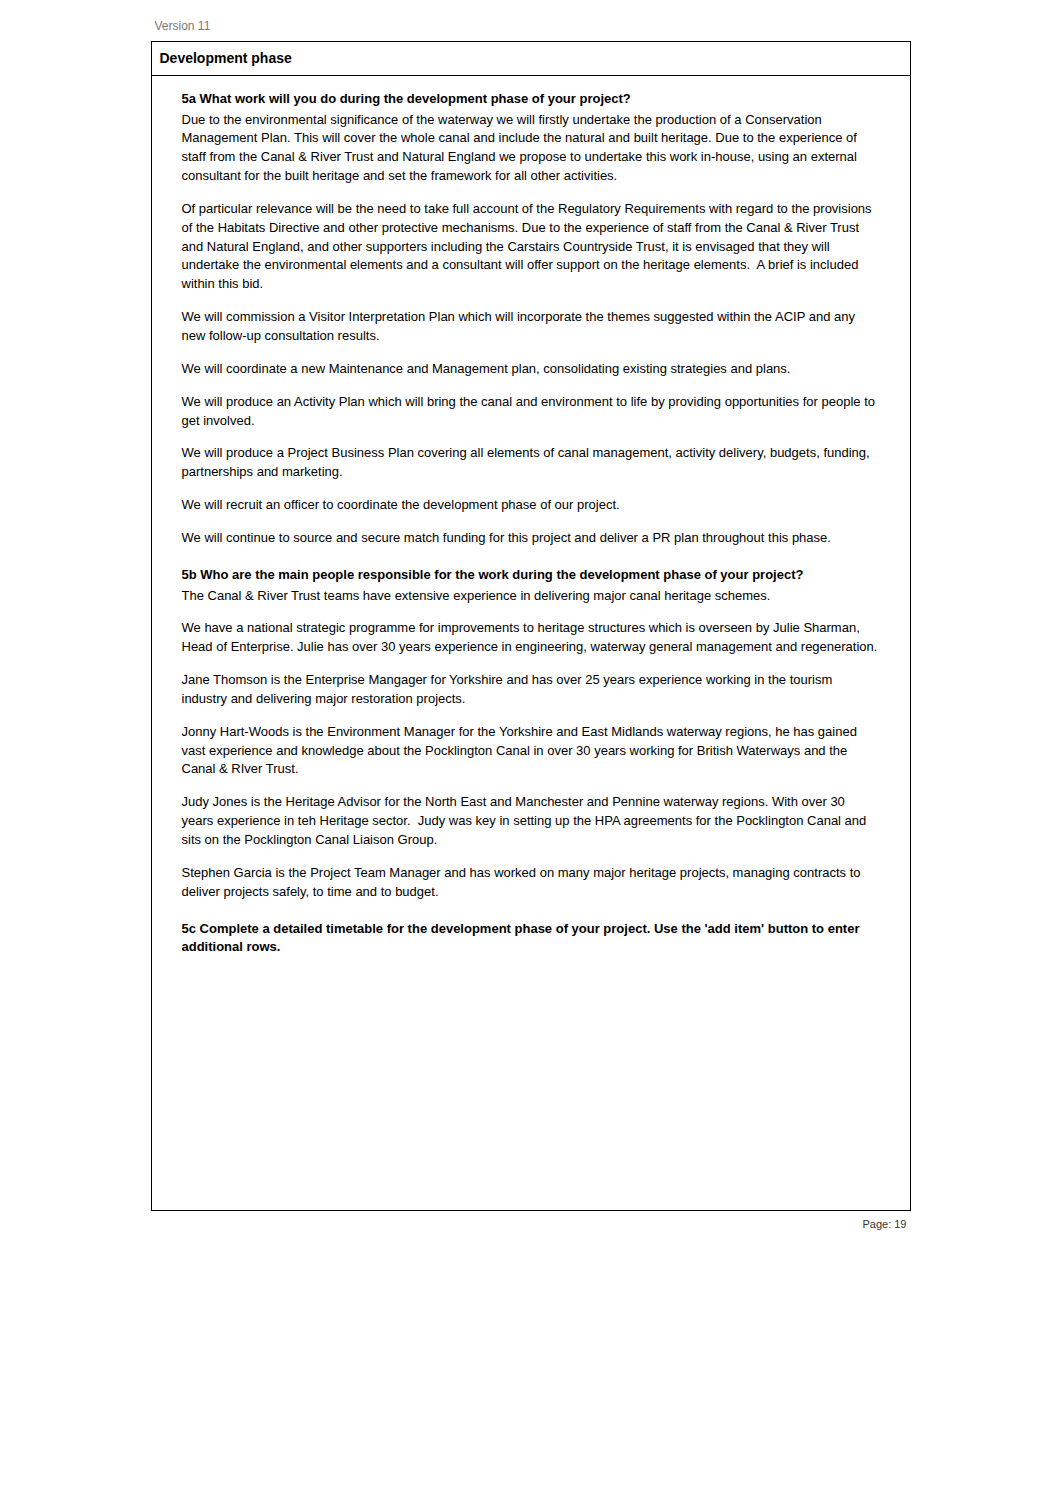Version 11
Development phase
5a What work will you do during the development phase of your project?
Due to the environmental significance of the waterway we will firstly undertake the production of a Conservation Management Plan. This will cover the whole canal and include the natural and built heritage. Due to the experience of staff from the Canal & River Trust and Natural England we propose to undertake this work in-house, using an external consultant for the built heritage and set the framework for all other activities.
Of particular relevance will be the need to take full account of the Regulatory Requirements with regard to the provisions of the Habitats Directive and other protective mechanisms. Due to the experience of staff from the Canal & River Trust and Natural England, and other supporters including the Carstairs Countryside Trust, it is envisaged that they will undertake the environmental elements and a consultant will offer support on the heritage elements. A brief is included within this bid.
We will commission a Visitor Interpretation Plan which will incorporate the themes suggested within the ACIP and any new follow-up consultation results.
We will coordinate a new Maintenance and Management plan, consolidating existing strategies and plans.
We will produce an Activity Plan which will bring the canal and environment to life by providing opportunities for people to get involved.
We will produce a Project Business Plan covering all elements of canal management, activity delivery, budgets, funding, partnerships and marketing.
We will recruit an officer to coordinate the development phase of our project.
We will continue to source and secure match funding for this project and deliver a PR plan throughout this phase.
5b Who are the main people responsible for the work during the development phase of your project?
The Canal & River Trust teams have extensive experience in delivering major canal heritage schemes.
We have a national strategic programme for improvements to heritage structures which is overseen by Julie Sharman, Head of Enterprise. Julie has over 30 years experience in engineering, waterway general management and regeneration.
Jane Thomson is the Enterprise Mangager for Yorkshire and has over 25 years experience working in the tourism industry and delivering major restoration projects.
Jonny Hart-Woods is the Environment Manager for the Yorkshire and East Midlands waterway regions, he has gained vast experience and knowledge about the Pocklington Canal in over 30 years working for British Waterways and the Canal & RIver Trust.
Judy Jones is the Heritage Advisor for the North East and Manchester and Pennine waterway regions. With over 30 years experience in teh Heritage sector. Judy was key in setting up the HPA agreements for the Pocklington Canal and sits on the Pocklington Canal Liaison Group.
Stephen Garcia is the Project Team Manager and has worked on many major heritage projects, managing contracts to deliver projects safely, to time and to budget.
5c Complete a detailed timetable for the development phase of your project. Use the 'add item' button to enter additional rows.
Page: 19